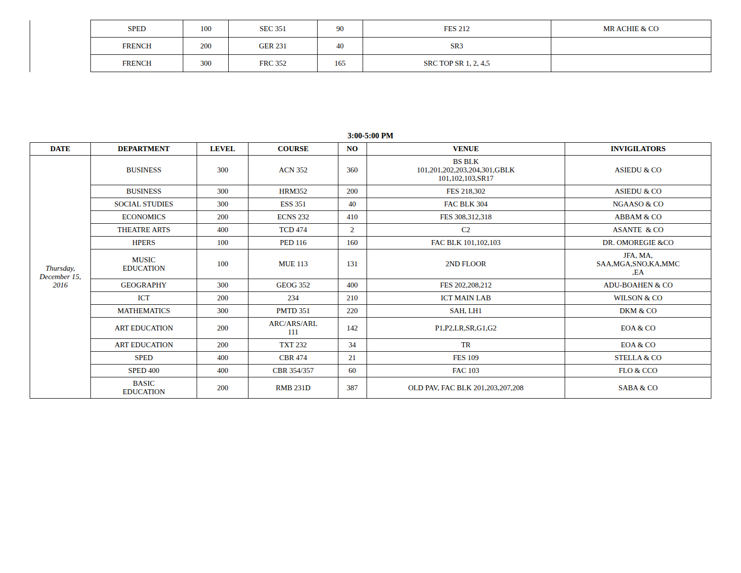| | SPED | 100 | SEC 351 | 90 | FES 212 | MR ACHIE & CO |
| | FRENCH | 200 | GER 231 | 40 | SR3 | |
| | FRENCH | 300 | FRC 352 | 165 | SRC TOP SR 1, 2, 4,5 | |
3:00-5:00 PM
| DATE | DEPARTMENT | LEVEL | COURSE | NO | VENUE | INVIGILATORS |
| --- | --- | --- | --- | --- | --- | --- |
| Thursday, December 15, 2016 | BUSINESS | 300 | ACN 352 | 360 | BS BLK 101,201,202,203,204,301,GBLK 101,102,103,SR17 | ASIEDU & CO |
| BUSINESS | 300 | HRM352 | 200 | FES 218,302 | ASIEDU & CO |
| SOCIAL STUDIES | 300 | ESS 351 | 40 | FAC BLK 304 | NGAASO & CO |
| ECONOMICS | 200 | ECNS 232 | 410 | FES 308,312,318 | ABBAM & CO |
| THEATRE ARTS | 400 | TCD 474 | 2 | C2 | ASANTE & CO |
| HPERS | 100 | PED 116 | 160 | FAC BLK 101,102,103 | DR. OMOREGIE &CO |
| MUSIC EDUCATION | 100 | MUE 113 | 131 | 2ND FLOOR | JFA, MA, SAA,MGA,SNO,KA,MMC ,EA |
| GEOGRAPHY | 300 | GEOG 352 | 400 | FES 202,208,212 | ADU-BOAHEN & CO |
| ICT | 200 | 234 | 210 | ICT MAIN LAB | WILSON & CO |
| MATHEMATICS | 300 | PMTD 351 | 220 | SAH, LH1 | DKM & CO |
| ART EDUCATION | 200 | ARC/ARS/ARL 111 | 142 | P1,P2,LR,SR,G1,G2 | EOA & CO |
| ART EDUCATION | 200 | TXT 232 | 34 | TR | EOA & CO |
| SPED | 400 | CBR 474 | 21 | FES 109 | STELLA & CO |
| SPED 400 | 400 | CBR 354/357 | 60 | FAC 103 | FLO & CCO |
| BASIC EDUCATION | 200 | RMB 231D | 387 | OLD PAV, FAC BLK 201,203,207,208 | SABA & CO |